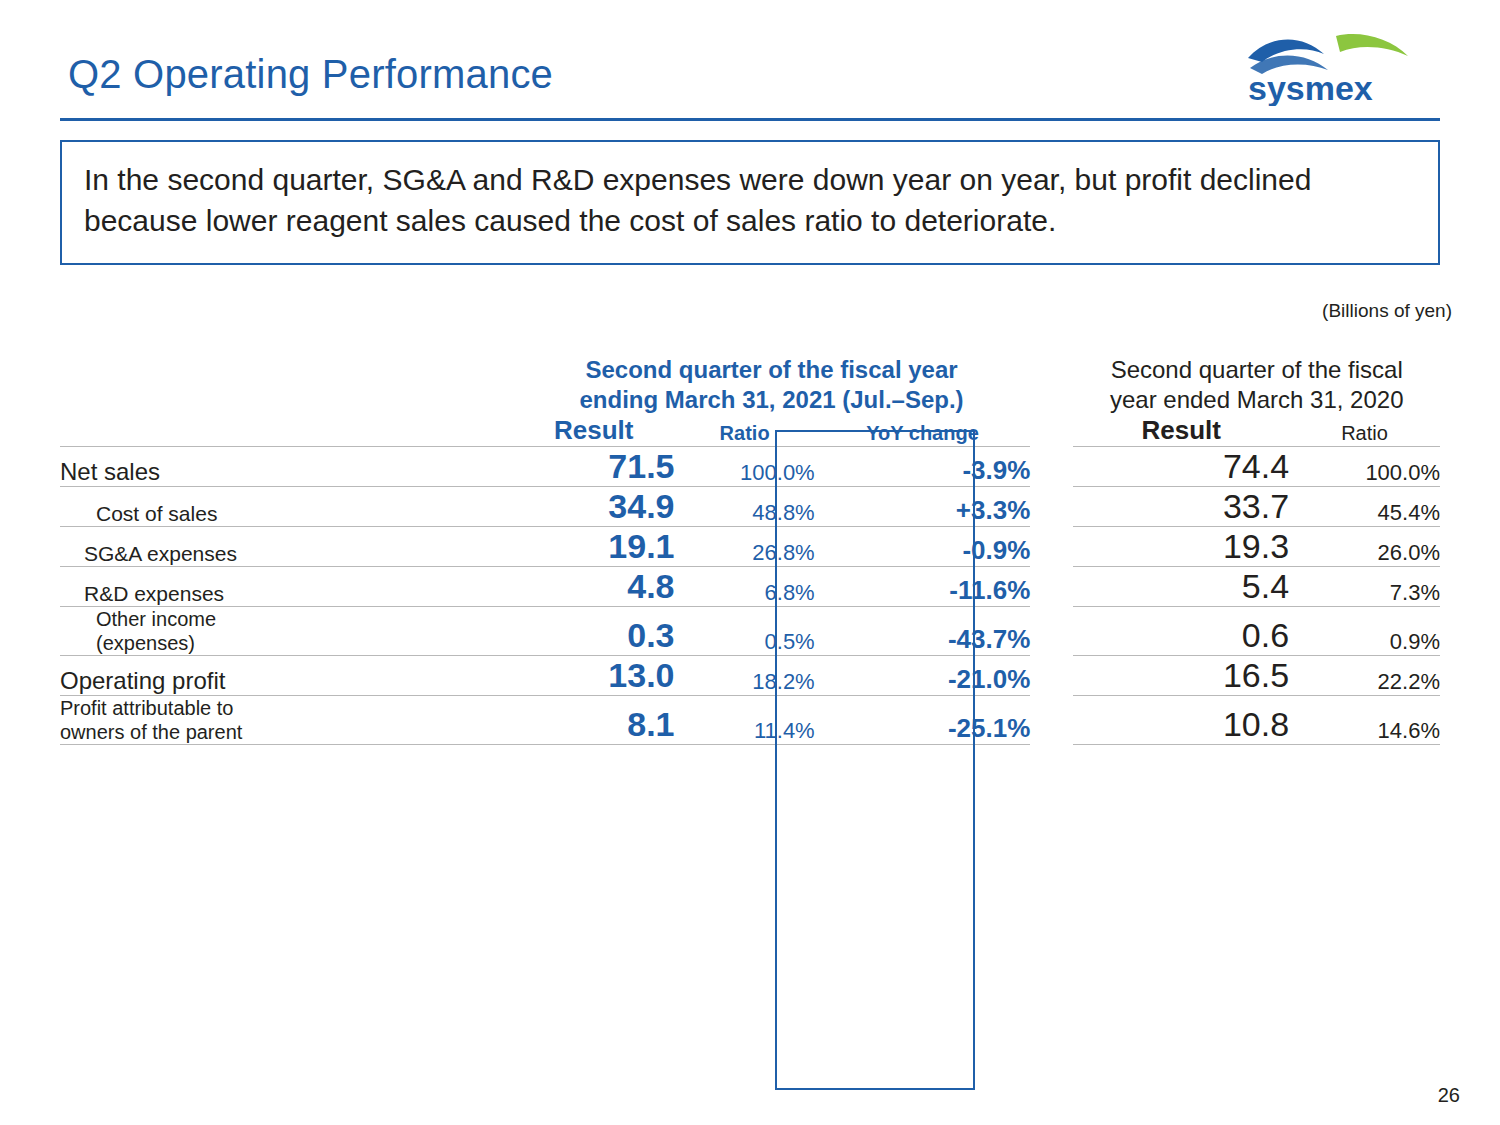Q2 Operating Performance
sysmex
In the second quarter, SG&A and R&D expenses were down year on year, but profit declined because lower reagent sales caused the cost of sales ratio to deteriorate.
(Billions of yen)
| | Second quarter of the fiscal year ending March 31, 2021 (Jul.–Sep.) | | Second quarter of the fiscal year ended March 31, 2020 |
| --- | --- | --- | --- |
| | Result | Ratio | YoY change | | Result | Ratio |
| Net sales | 71.5 | 100.0% | -3.9% | | 74.4 | 100.0% |
| Cost of sales | 34.9 | 48.8% | +3.3% | | 33.7 | 45.4% |
| SG&A expenses | 19.1 | 26.8% | -0.9% | | 19.3 | 26.0% |
| R&D expenses | 4.8 | 6.8% | -11.6% | | 5.4 | 7.3% |
| Other income (expenses) | 0.3 | 0.5% | -43.7% | | 0.6 | 0.9% |
| Operating profit | 13.0 | 18.2% | -21.0% | | 16.5 | 22.2% |
| Profit attributable to owners of the parent | 8.1 | 11.4% | -25.1% | | 10.8 | 14.6% |
26